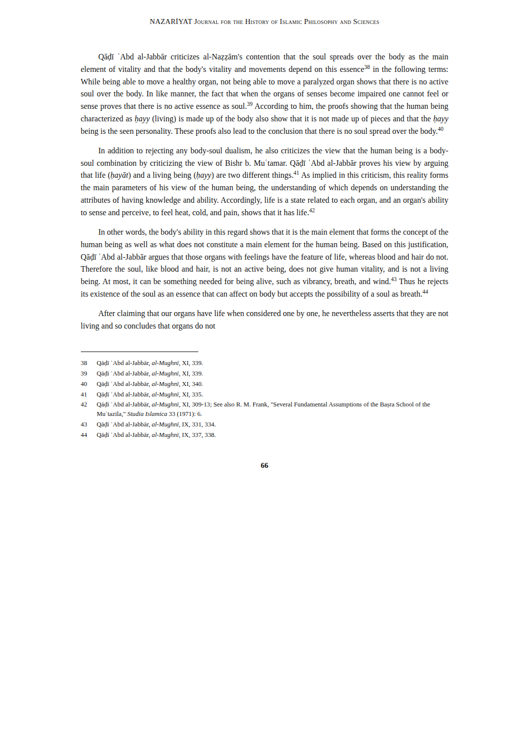NAZARİYAT Journal for the History of Islamic Philosophy and Sciences
Qāḍī ʿAbd al-Jabbār criticizes al-Naẓẓām's contention that the soul spreads over the body as the main element of vitality and that the body's vitality and movements depend on this essence38 in the following terms: While being able to move a healthy organ, not being able to move a paralyzed organ shows that there is no active soul over the body. In like manner, the fact that when the organs of senses become impaired one cannot feel or sense proves that there is no active essence as soul.39 According to him, the proofs showing that the human being characterized as ḥayy (living) is made up of the body also show that it is not made up of pieces and that the ḥayy being is the seen personality. These proofs also lead to the conclusion that there is no soul spread over the body.40
In addition to rejecting any body-soul dualism, he also criticizes the view that the human being is a body-soul combination by criticizing the view of Bishr b. Muʿtamar. Qāḍī ʿAbd al-Jabbār proves his view by arguing that life (ḥayāt) and a living being (ḥayy) are two different things.41 As implied in this criticism, this reality forms the main parameters of his view of the human being, the understanding of which depends on understanding the attributes of having knowledge and ability. Accordingly, life is a state related to each organ, and an organ's ability to sense and perceive, to feel heat, cold, and pain, shows that it has life.42
In other words, the body's ability in this regard shows that it is the main element that forms the concept of the human being as well as what does not constitute a main element for the human being. Based on this justification, Qāḍī ʿAbd al-Jabbār argues that those organs with feelings have the feature of life, whereas blood and hair do not. Therefore the soul, like blood and hair, is not an active being, does not give human vitality, and is not a living being. At most, it can be something needed for being alive, such as vibrancy, breath, and wind.43 Thus he rejects its existence of the soul as an essence that can affect on body but accepts the possibility of a soul as breath.44
After claiming that our organs have life when considered one by one, he nevertheless asserts that they are not living and so concludes that organs do not
38 Qāḍī ʿAbd al-Jabbār, al-Mughnī, XI, 339.
39 Qāḍī ʿAbd al-Jabbār, al-Mughnī, XI, 339.
40 Qāḍī ʿAbd al-Jabbār, al-Mughnī, XI, 340.
41 Qāḍī ʿAbd al-Jabbār, al-Mughnī, XI, 335.
42 Qāḍī ʿAbd al-Jabbār, al-Mughnī, XI, 309-13; See also R. M. Frank, "Several Fundamental Assumptions of the Baṣra School of the Muʿtazila," Studia Islamica 33 (1971): 6.
43 Qāḍī ʿAbd al-Jabbār, al-Mughnī, IX, 331, 334.
44 Qāḍī ʿAbd al-Jabbār, al-Mughnī, IX, 337, 338.
66